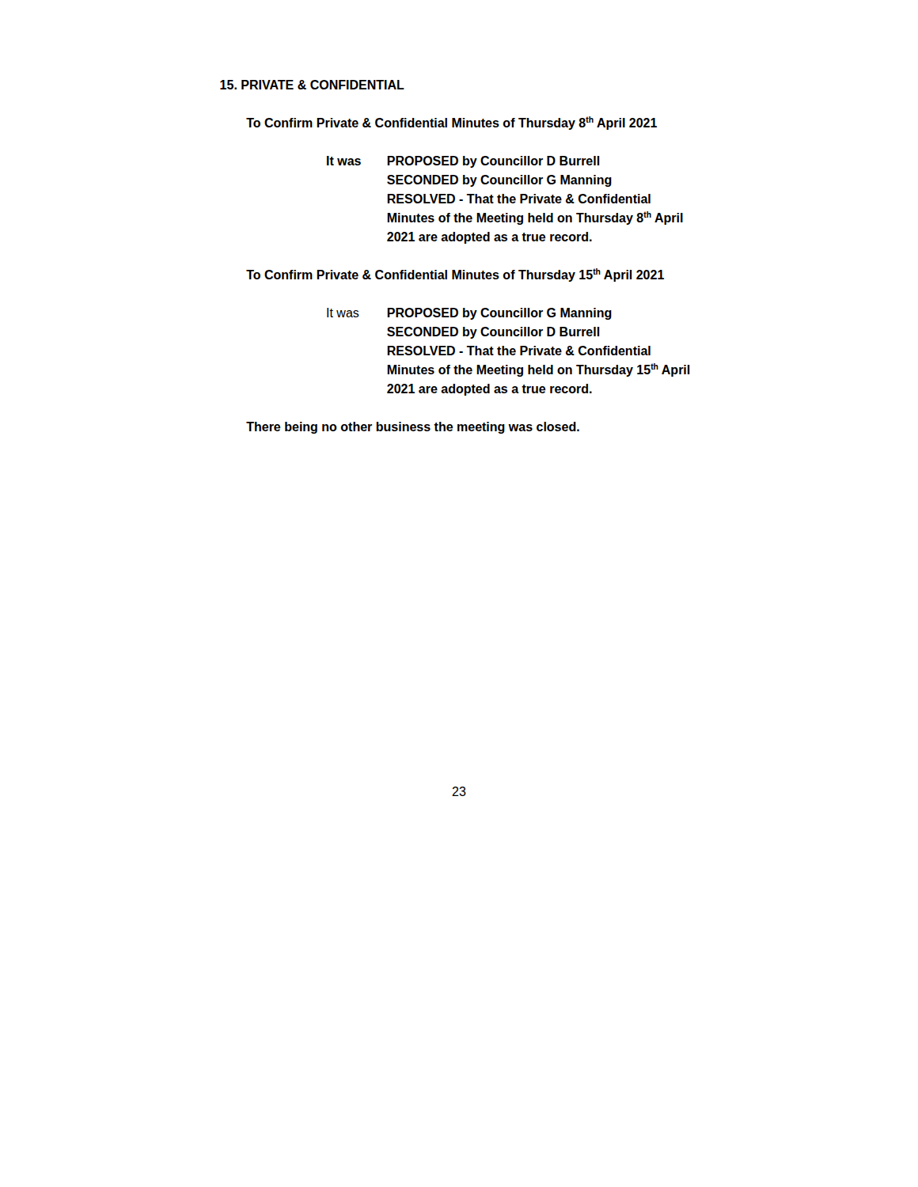15. PRIVATE & CONFIDENTIAL
To Confirm Private & Confidential Minutes of Thursday 8th April 2021
It was
PROPOSED by Councillor D Burrell
SECONDED by Councillor G Manning
RESOLVED - That the Private & Confidential Minutes of the Meeting held on Thursday 8th April 2021 are adopted as a true record.
To Confirm Private & Confidential Minutes of Thursday 15th April 2021
It was
PROPOSED by Councillor G Manning
SECONDED by Councillor D Burrell
RESOLVED - That the Private & Confidential Minutes of the Meeting held on Thursday 15th April 2021 are adopted as a true record.
There being no other business the meeting was closed.
23